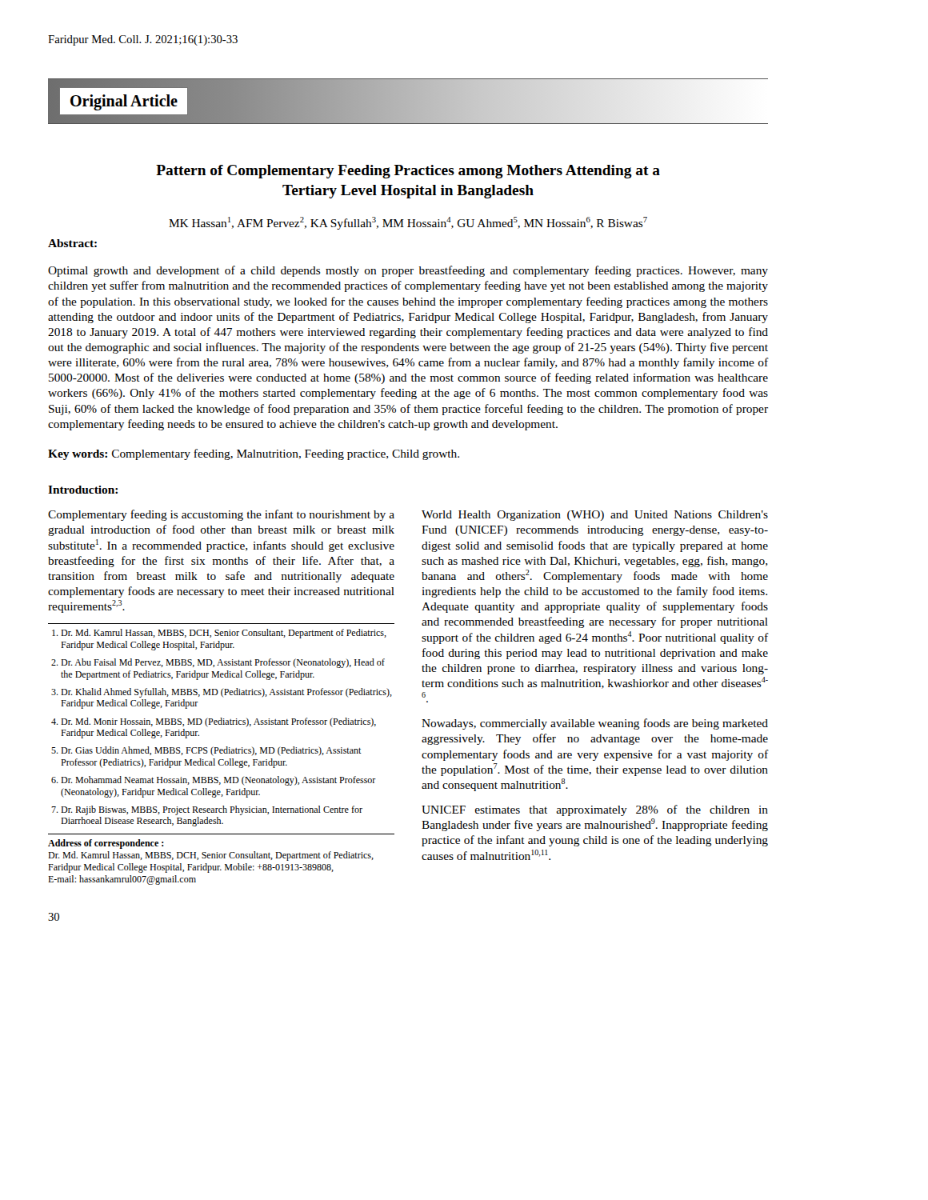Faridpur Med. Coll. J. 2021;16(1):30-33
Original Article
Pattern of Complementary Feeding Practices among Mothers Attending at a
Tertiary Level Hospital in Bangladesh
MK Hassan1, AFM Pervez2, KA Syfullah3, MM Hossain4, GU Ahmed5, MN Hossain6, R Biswas7
Abstract:
Optimal growth and development of a child depends mostly on proper breastfeeding and complementary feeding practices. However, many children yet suffer from malnutrition and the recommended practices of complementary feeding have yet not been established among the majority of the population. In this observational study, we looked for the causes behind the improper complementary feeding practices among the mothers attending the outdoor and indoor units of the Department of Pediatrics, Faridpur Medical College Hospital, Faridpur, Bangladesh, from January 2018 to January 2019. A total of 447 mothers were interviewed regarding their complementary feeding practices and data were analyzed to find out the demographic and social influences. The majority of the respondents were between the age group of 21-25 years (54%). Thirty five percent were illiterate, 60% were from the rural area, 78% were housewives, 64% came from a nuclear family, and 87% had a monthly family income of 5000-20000. Most of the deliveries were conducted at home (58%) and the most common source of feeding related information was healthcare workers (66%). Only 41% of the mothers started complementary feeding at the age of 6 months. The most common complementary food was Suji, 60% of them lacked the knowledge of food preparation and 35% of them practice forceful feeding to the children. The promotion of proper complementary feeding needs to be ensured to achieve the children's catch-up growth and development.
Key words: Complementary feeding, Malnutrition, Feeding practice, Child growth.
Introduction:
Complementary feeding is accustoming the infant to nourishment by a gradual introduction of food other than breast milk or breast milk substitute1. In a recommended practice, infants should get exclusive breastfeeding for the first six months of their life. After that, a transition from breast milk to safe and nutritionally adequate complementary foods are necessary to meet their increased nutritional requirements2,3.
Dr. Md. Kamrul Hassan, MBBS, DCH, Senior Consultant, Department of Pediatrics, Faridpur Medical College Hospital, Faridpur.
Dr. Abu Faisal Md Pervez, MBBS, MD, Assistant Professor (Neonatology), Head of the Department of Pediatrics, Faridpur Medical College, Faridpur.
Dr. Khalid Ahmed Syfullah, MBBS, MD (Pediatrics), Assistant Professor (Pediatrics), Faridpur Medical College, Faridpur
Dr. Md. Monir Hossain, MBBS, MD (Pediatrics), Assistant Professor (Pediatrics), Faridpur Medical College, Faridpur.
Dr. Gias Uddin Ahmed, MBBS, FCPS (Pediatrics), MD (Pediatrics), Assistant Professor (Pediatrics), Faridpur Medical College, Faridpur.
Dr. Mohammad Neamat Hossain, MBBS, MD (Neonatology), Assistant Professor (Neonatology), Faridpur Medical College, Faridpur.
Dr. Rajib Biswas, MBBS, Project Research Physician, International Centre for Diarrhoeal Disease Research, Bangladesh.
Address of correspondence :
Dr. Md. Kamrul Hassan, MBBS, DCH, Senior Consultant, Department of Pediatrics, Faridpur Medical College Hospital, Faridpur. Mobile: +88-01913-389808,
E-mail: hassankamrul007@gmail.com
World Health Organization (WHO) and United Nations Children's Fund (UNICEF) recommends introducing energy-dense, easy-to-digest solid and semisolid foods that are typically prepared at home such as mashed rice with Dal, Khichuri, vegetables, egg, fish, mango, banana and others2. Complementary foods made with home ingredients help the child to be accustomed to the family food items. Adequate quantity and appropriate quality of supplementary foods and recommended breastfeeding are necessary for proper nutritional support of the children aged 6-24 months4. Poor nutritional quality of food during this period may lead to nutritional deprivation and make the children prone to diarrhea, respiratory illness and various long-term conditions such as malnutrition, kwashiorkor and other diseases4-6.
Nowadays, commercially available weaning foods are being marketed aggressively. They offer no advantage over the home-made complementary foods and are very expensive for a vast majority of the population7. Most of the time, their expense lead to over dilution and consequent malnutrition8.
UNICEF estimates that approximately 28% of the children in Bangladesh under five years are malnourished9. Inappropriate feeding practice of the infant and young child is one of the leading underlying causes of malnutrition10,11.
30